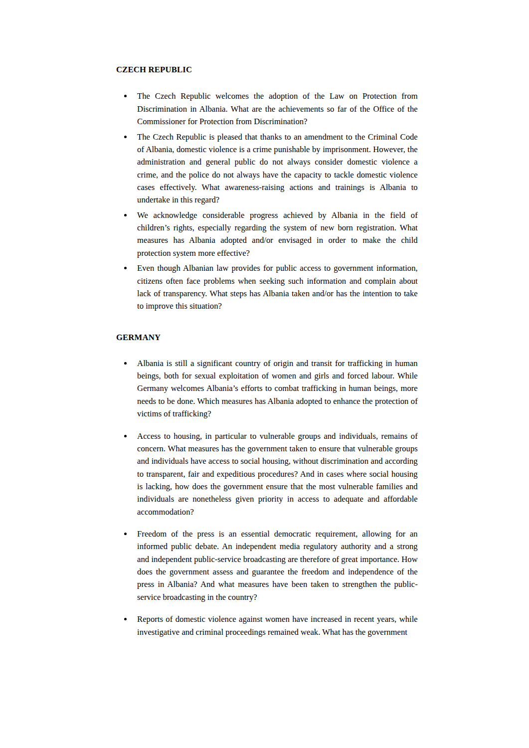CZECH REPUBLIC
The Czech Republic welcomes the adoption of the Law on Protection from Discrimination in Albania. What are the achievements so far of the Office of the Commissioner for Protection from Discrimination?
The Czech Republic is pleased that thanks to an amendment to the Criminal Code of Albania, domestic violence is a crime punishable by imprisonment. However, the administration and general public do not always consider domestic violence a crime, and the police do not always have the capacity to tackle domestic violence cases effectively. What awareness-raising actions and trainings is Albania to undertake in this regard?
We acknowledge considerable progress achieved by Albania in the field of children’s rights, especially regarding the system of new born registration. What measures has Albania adopted and/or envisaged in order to make the child protection system more effective?
Even though Albanian law provides for public access to government information, citizens often face problems when seeking such information and complain about lack of transparency. What steps has Albania taken and/or has the intention to take to improve this situation?
GERMANY
Albania is still a significant country of origin and transit for trafficking in human beings, both for sexual exploitation of women and girls and forced labour. While Germany welcomes Albania’s efforts to combat trafficking in human beings, more needs to be done. Which measures has Albania adopted to enhance the protection of victims of trafficking?
Access to housing, in particular to vulnerable groups and individuals, remains of concern. What measures has the government taken to ensure that vulnerable groups and individuals have access to social housing, without discrimination and according to transparent, fair and expeditious procedures? And in cases where social housing is lacking, how does the government ensure that the most vulnerable families and individuals are nonetheless given priority in access to adequate and affordable accommodation?
Freedom of the press is an essential democratic requirement, allowing for an informed public debate. An independent media regulatory authority and a strong and independent public-service broadcasting are therefore of great importance. How does the government assess and guarantee the freedom and independence of the press in Albania? And what measures have been taken to strengthen the public-service broadcasting in the country?
Reports of domestic violence against women have increased in recent years, while investigative and criminal proceedings remained weak. What has the government